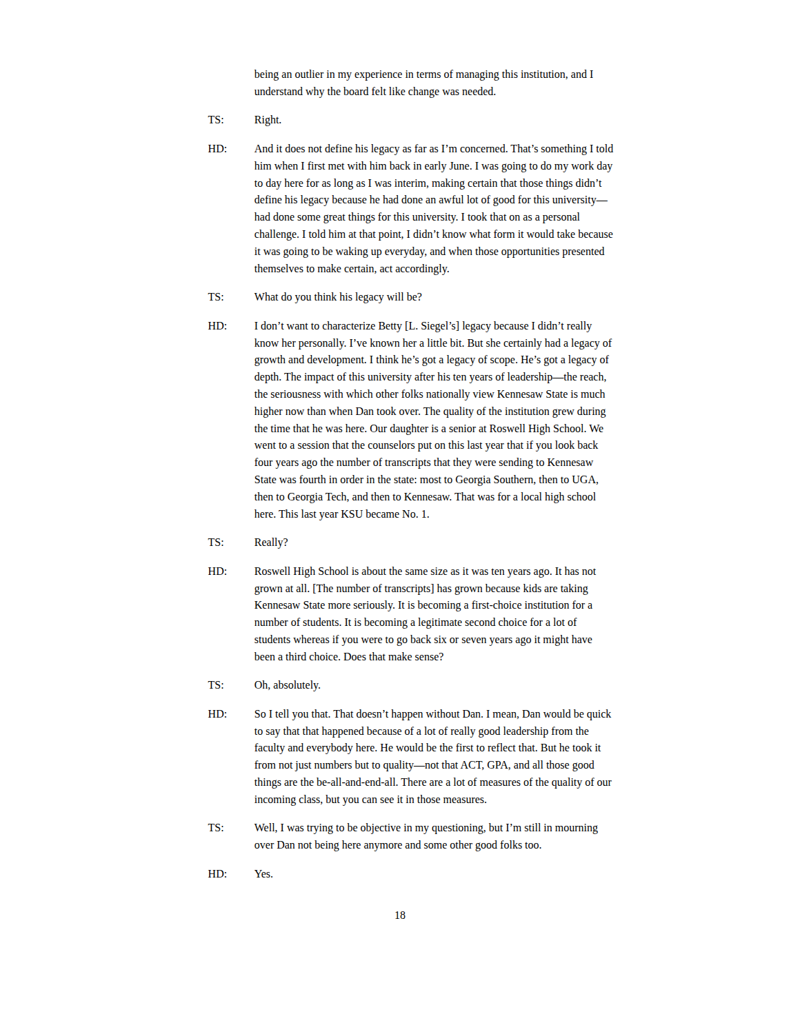being an outlier in my experience in terms of managing this institution, and I understand why the board felt like change was needed.
TS:
Right.
HD:
And it does not define his legacy as far as I’m concerned. That’s something I told him when I first met with him back in early June. I was going to do my work day to day here for as long as I was interim, making certain that those things didn’t define his legacy because he had done an awful lot of good for this university—had done some great things for this university. I took that on as a personal challenge. I told him at that point, I didn’t know what form it would take because it was going to be waking up everyday, and when those opportunities presented themselves to make certain, act accordingly.
TS:
What do you think his legacy will be?
HD:
I don’t want to characterize Betty [L. Siegel’s] legacy because I didn’t really know her personally. I’ve known her a little bit. But she certainly had a legacy of growth and development. I think he’s got a legacy of scope. He’s got a legacy of depth. The impact of this university after his ten years of leadership—the reach, the seriousness with which other folks nationally view Kennesaw State is much higher now than when Dan took over. The quality of the institution grew during the time that he was here. Our daughter is a senior at Roswell High School. We went to a session that the counselors put on this last year that if you look back four years ago the number of transcripts that they were sending to Kennesaw State was fourth in order in the state: most to Georgia Southern, then to UGA, then to Georgia Tech, and then to Kennesaw. That was for a local high school here. This last year KSU became No. 1.
TS:
Really?
HD:
Roswell High School is about the same size as it was ten years ago. It has not grown at all. [The number of transcripts] has grown because kids are taking Kennesaw State more seriously. It is becoming a first-choice institution for a number of students. It is becoming a legitimate second choice for a lot of students whereas if you were to go back six or seven years ago it might have been a third choice. Does that make sense?
TS:
Oh, absolutely.
HD:
So I tell you that. That doesn’t happen without Dan. I mean, Dan would be quick to say that that happened because of a lot of really good leadership from the faculty and everybody here. He would be the first to reflect that. But he took it from not just numbers but to quality—not that ACT, GPA, and all those good things are the be-all-and-end-all. There are a lot of measures of the quality of our incoming class, but you can see it in those measures.
TS:
Well, I was trying to be objective in my questioning, but I’m still in mourning over Dan not being here anymore and some other good folks too.
HD:
Yes.
18